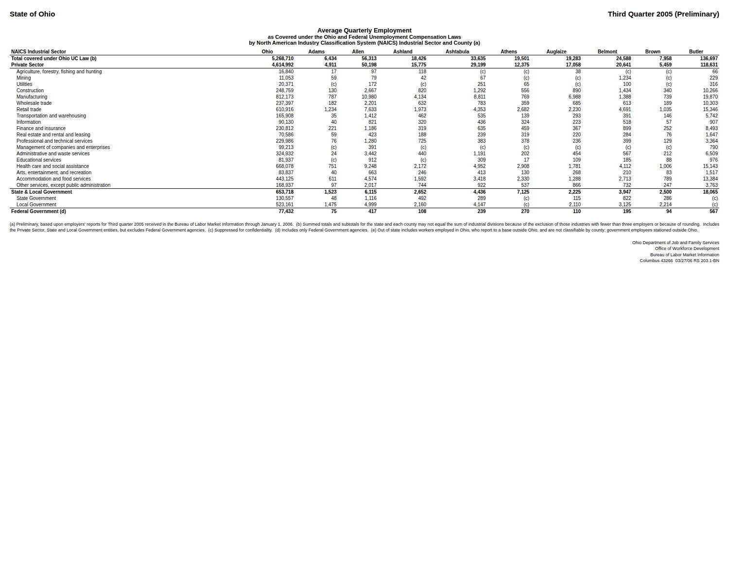State of Ohio Third Quarter 2005 (Preliminary)
Average Quarterly Employment
as Covered under the Ohio and Federal Unemployment Compensation Laws
by North American Industry Classification System (NAICS) Industrial Sector and County (a)
| NAICS Industrial Sector | Ohio | Adams | Allen | Ashland | Ashtabula | Athens | Auglaize | Belmont | Brown | Butler |
| --- | --- | --- | --- | --- | --- | --- | --- | --- | --- | --- |
| Total covered under Ohio UC Law (b) | 5,268,710 | 6,434 | 56,313 | 18,426 | 33,635 | 19,501 | 19,283 | 24,588 | 7,958 | 136,697 |
| Private Sector | 4,614,992 | 4,911 | 50,198 | 15,775 | 29,199 | 12,375 | 17,058 | 20,641 | 5,459 | 118,631 |
| Agriculture, forestry, fishing and hunting | 16,840 | 17 | 97 | 118 | (c) | (c) | 38 | (c) | (c) | 66 |
| Mining | 11,053 | 59 | 79 | 42 | 67 | (c) | (c) | 1,234 | (c) | 229 |
| Utilities | 20,371 | (c) | 172 | (c) | 251 | 65 | (c) | 100 | (c) | 316 |
| Construction | 248,759 | 130 | 2,667 | 820 | 1,292 | 556 | 890 | 1,434 | 340 | 10,266 |
| Manufacturing | 812,173 | 787 | 10,980 | 4,134 | 8,811 | 769 | 6,988 | 1,388 | 739 | 19,870 |
| Wholesale trade | 237,397 | 182 | 2,201 | 632 | 783 | 359 | 685 | 613 | 189 | 10,303 |
| Retail trade | 610,916 | 1,234 | 7,633 | 1,973 | 4,353 | 2,682 | 2,230 | 4,691 | 1,035 | 15,346 |
| Transportation and warehousing | 165,908 | 35 | 1,412 | 462 | 535 | 139 | 293 | 391 | 146 | 5,742 |
| Information | 90,130 | 40 | 821 | 320 | 436 | 324 | 223 | 518 | 57 | 907 |
| Finance and insurance | 230,812 | 221 | 1,186 | 319 | 635 | 459 | 367 | 899 | 252 | 8,493 |
| Real estate and rental and leasing | 70,586 | 59 | 423 | 188 | 239 | 319 | 220 | 284 | 76 | 1,647 |
| Professional and technical services | 229,986 | 76 | 1,280 | 725 | 383 | 378 | 236 | 399 | 129 | 3,364 |
| Management of companies and enterprises | 99,213 | (c) | 391 | (c) | (c) | (c) | (c) | (c) | (c) | 790 |
| Administrative and waste services | 324,932 | 24 | 3,442 | 440 | 1,191 | 202 | 454 | 567 | 212 | 6,509 |
| Educational services | 81,937 | (c) | 912 | (c) | 309 | 17 | 109 | 185 | 88 | 976 |
| Health care and social assistance | 668,078 | 751 | 9,248 | 2,172 | 4,952 | 2,908 | 1,781 | 4,112 | 1,006 | 15,143 |
| Arts, entertainment, and recreation | 83,837 | 40 | 663 | 246 | 413 | 130 | 268 | 210 | 83 | 1,517 |
| Accommodation and food services | 443,125 | 611 | 4,574 | 1,592 | 3,418 | 2,330 | 1,288 | 2,713 | 789 | 13,384 |
| Other services, except public administration | 168,937 | 97 | 2,017 | 744 | 922 | 537 | 866 | 732 | 247 | 3,763 |
| State & Local Government | 653,718 | 1,523 | 6,115 | 2,652 | 4,436 | 7,125 | 2,225 | 3,947 | 2,500 | 18,065 |
| State Government | 130,557 | 48 | 1,116 | 492 | 289 | (c) | 115 | 822 | 286 | (c) |
| Local Government | 523,161 | 1,475 | 4,999 | 2,160 | 4,147 | (c) | 2,110 | 3,125 | 2,214 | (c) |
| Federal Government (d) | 77,432 | 75 | 417 | 108 | 239 | 270 | 110 | 195 | 94 | 567 |
(a) Preliminary, based upon employers' reports for Third quarter 2005 received in the Bureau of Labor Market Information through January 1, 2006. (b) Summed totals and subtotals for the state and each county may not equal the sum of industrial divisions because of the exclusion of those industries with fewer than three employers or because of rounding. Includes the Private Sector, State and Local Government entities, but excludes Federal Government agencies. (c) Suppressed for confidentiality. (d) Includes only Federal Government agencies. (e) Out of state includes workers employed in Ohio, who report to a base outside Ohio, and are not classifiable by county; government employees stationed outside Ohio.
Ohio Department of Job and Family Services
Office of Workforce Development
Bureau of Labor Market Information
Columbus 43266 03/27/06 RS 203.1-BN